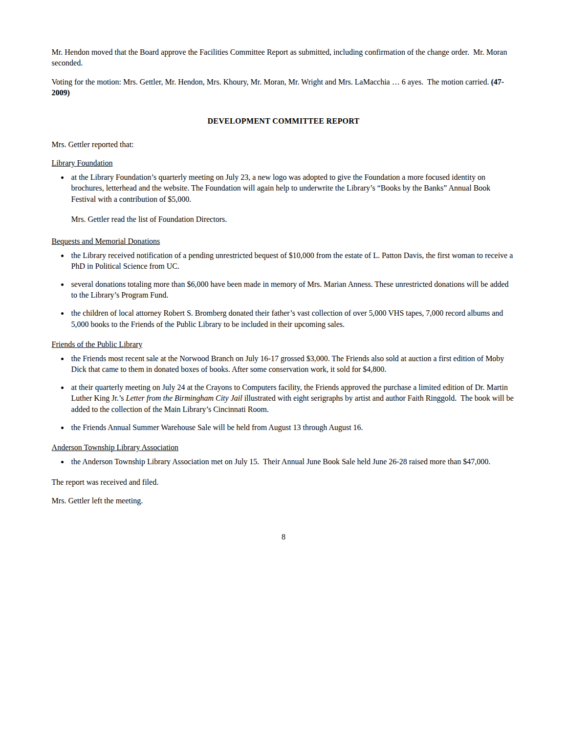Mr. Hendon moved that the Board approve the Facilities Committee Report as submitted, including confirmation of the change order. Mr. Moran seconded.
Voting for the motion: Mrs. Gettler, Mr. Hendon, Mrs. Khoury, Mr. Moran, Mr. Wright and Mrs. LaMacchia … 6 ayes. The motion carried. (47-2009)
DEVELOPMENT COMMITTEE REPORT
Mrs. Gettler reported that:
Library Foundation
at the Library Foundation’s quarterly meeting on July 23, a new logo was adopted to give the Foundation a more focused identity on brochures, letterhead and the website. The Foundation will again help to underwrite the Library’s “Books by the Banks” Annual Book Festival with a contribution of $5,000.
Mrs. Gettler read the list of Foundation Directors.
Bequests and Memorial Donations
the Library received notification of a pending unrestricted bequest of $10,000 from the estate of L. Patton Davis, the first woman to receive a PhD in Political Science from UC.
several donations totaling more than $6,000 have been made in memory of Mrs. Marian Anness. These unrestricted donations will be added to the Library’s Program Fund.
the children of local attorney Robert S. Bromberg donated their father’s vast collection of over 5,000 VHS tapes, 7,000 record albums and 5,000 books to the Friends of the Public Library to be included in their upcoming sales.
Friends of the Public Library
the Friends most recent sale at the Norwood Branch on July 16-17 grossed $3,000. The Friends also sold at auction a first edition of Moby Dick that came to them in donated boxes of books. After some conservation work, it sold for $4,800.
at their quarterly meeting on July 24 at the Crayons to Computers facility, the Friends approved the purchase a limited edition of Dr. Martin Luther King Jr.’s Letter from the Birmingham City Jail illustrated with eight serigraphs by artist and author Faith Ringgold. The book will be added to the collection of the Main Library’s Cincinnati Room.
the Friends Annual Summer Warehouse Sale will be held from August 13 through August 16.
Anderson Township Library Association
the Anderson Township Library Association met on July 15. Their Annual June Book Sale held June 26-28 raised more than $47,000.
The report was received and filed.
Mrs. Gettler left the meeting.
8